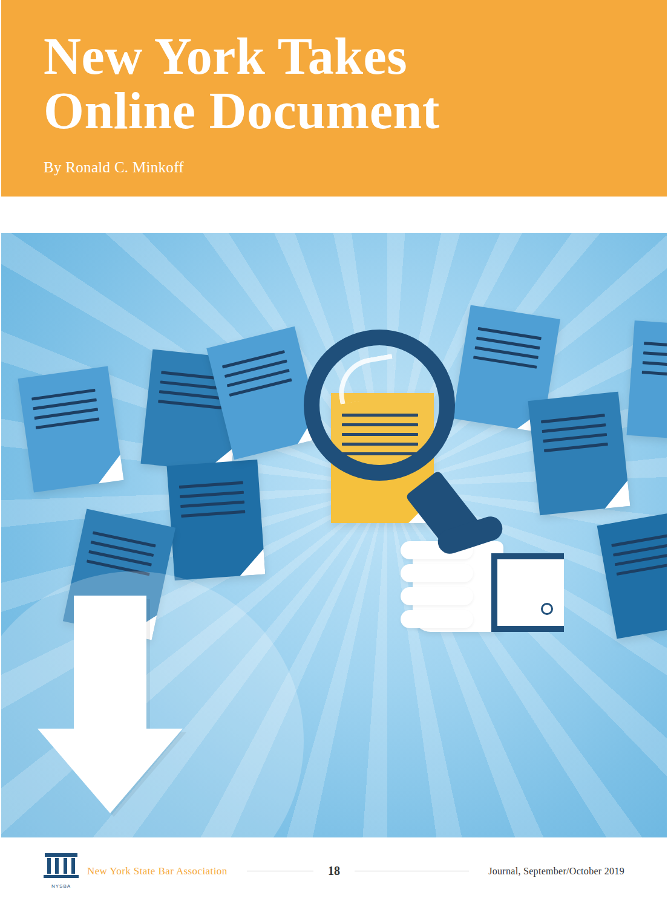New York Takes
Online Document
By Ronald C. Minkoff
NYSBA
New York State Bar Association
18
Journal, September/October 2019